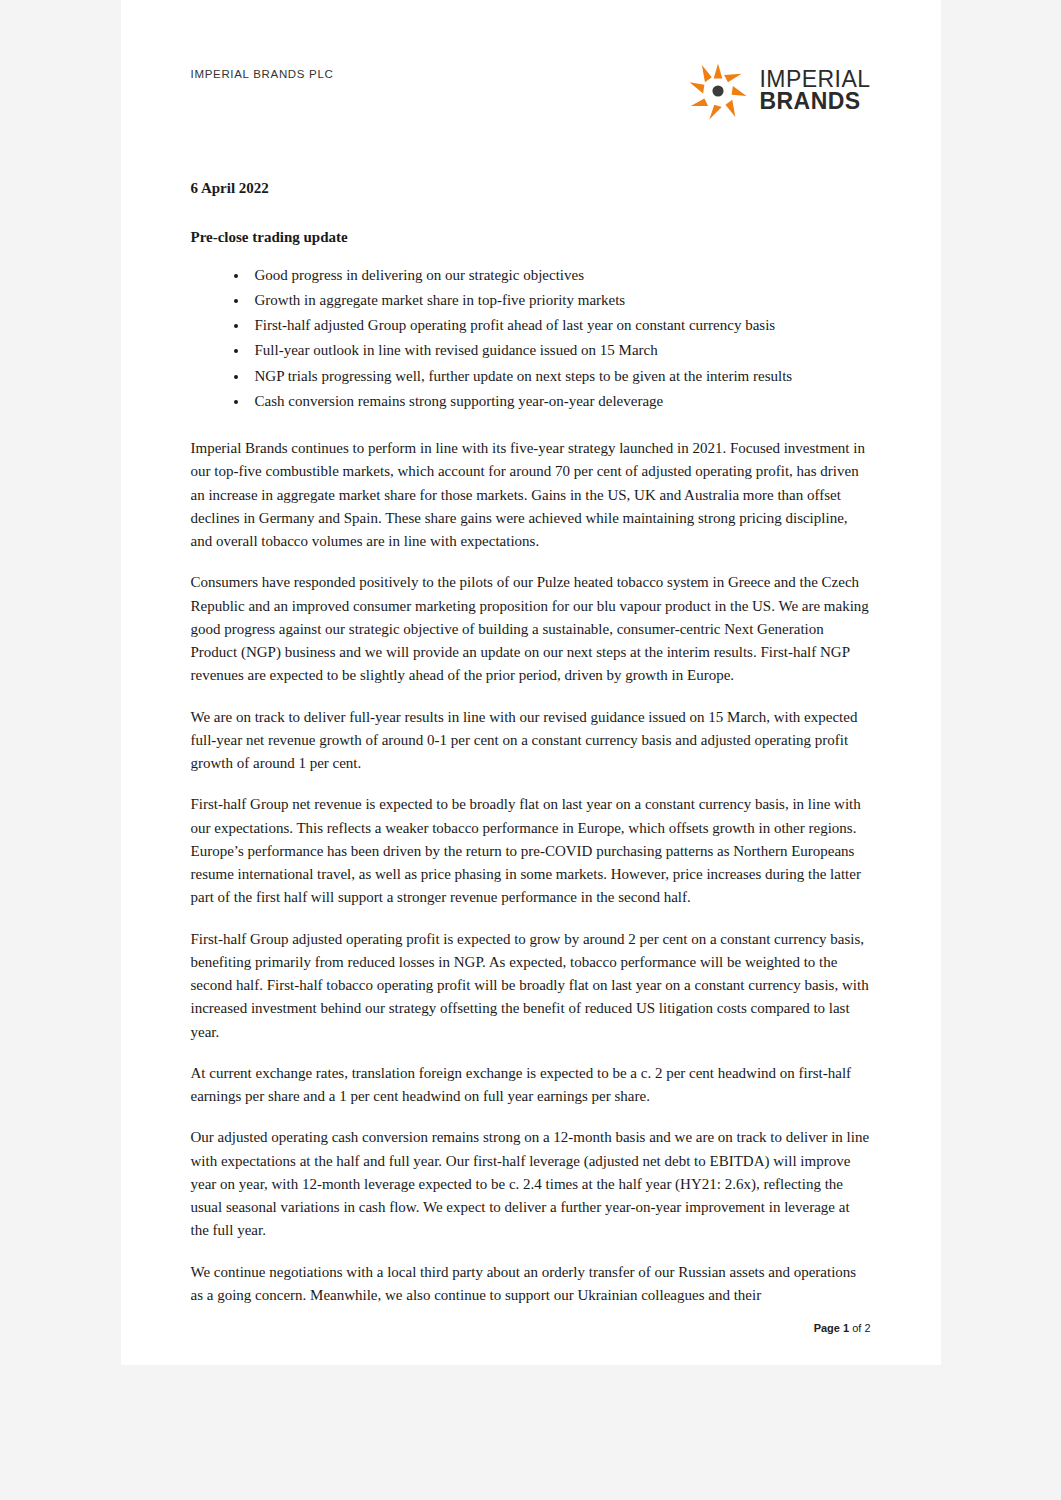IMPERIAL BRANDS PLC
IMPERIAL BRANDS
6 April 2022
Pre-close trading update
Good progress in delivering on our strategic objectives
Growth in aggregate market share in top-five priority markets
First-half adjusted Group operating profit ahead of last year on constant currency basis
Full-year outlook in line with revised guidance issued on 15 March
NGP trials progressing well, further update on next steps to be given at the interim results
Cash conversion remains strong supporting year-on-year deleverage
Imperial Brands continues to perform in line with its five-year strategy launched in 2021. Focused investment in our top-five combustible markets, which account for around 70 per cent of adjusted operating profit, has driven an increase in aggregate market share for those markets. Gains in the US, UK and Australia more than offset declines in Germany and Spain. These share gains were achieved while maintaining strong pricing discipline, and overall tobacco volumes are in line with expectations.
Consumers have responded positively to the pilots of our Pulze heated tobacco system in Greece and the Czech Republic and an improved consumer marketing proposition for our blu vapour product in the US. We are making good progress against our strategic objective of building a sustainable, consumer-centric Next Generation Product (NGP) business and we will provide an update on our next steps at the interim results. First-half NGP revenues are expected to be slightly ahead of the prior period, driven by growth in Europe.
We are on track to deliver full-year results in line with our revised guidance issued on 15 March, with expected full-year net revenue growth of around 0-1 per cent on a constant currency basis and adjusted operating profit growth of around 1 per cent.
First-half Group net revenue is expected to be broadly flat on last year on a constant currency basis, in line with our expectations. This reflects a weaker tobacco performance in Europe, which offsets growth in other regions. Europe’s performance has been driven by the return to pre-COVID purchasing patterns as Northern Europeans resume international travel, as well as price phasing in some markets. However, price increases during the latter part of the first half will support a stronger revenue performance in the second half.
First-half Group adjusted operating profit is expected to grow by around 2 per cent on a constant currency basis, benefiting primarily from reduced losses in NGP. As expected, tobacco performance will be weighted to the second half. First-half tobacco operating profit will be broadly flat on last year on a constant currency basis, with increased investment behind our strategy offsetting the benefit of reduced US litigation costs compared to last year.
At current exchange rates, translation foreign exchange is expected to be a c. 2 per cent headwind on first-half earnings per share and a 1 per cent headwind on full year earnings per share.
Our adjusted operating cash conversion remains strong on a 12-month basis and we are on track to deliver in line with expectations at the half and full year. Our first-half leverage (adjusted net debt to EBITDA) will improve year on year, with 12-month leverage expected to be c. 2.4 times at the half year (HY21: 2.6x), reflecting the usual seasonal variations in cash flow. We expect to deliver a further year-on-year improvement in leverage at the full year.
We continue negotiations with a local third party about an orderly transfer of our Russian assets and operations as a going concern. Meanwhile, we also continue to support our Ukrainian colleagues and their
Page 1 of 2